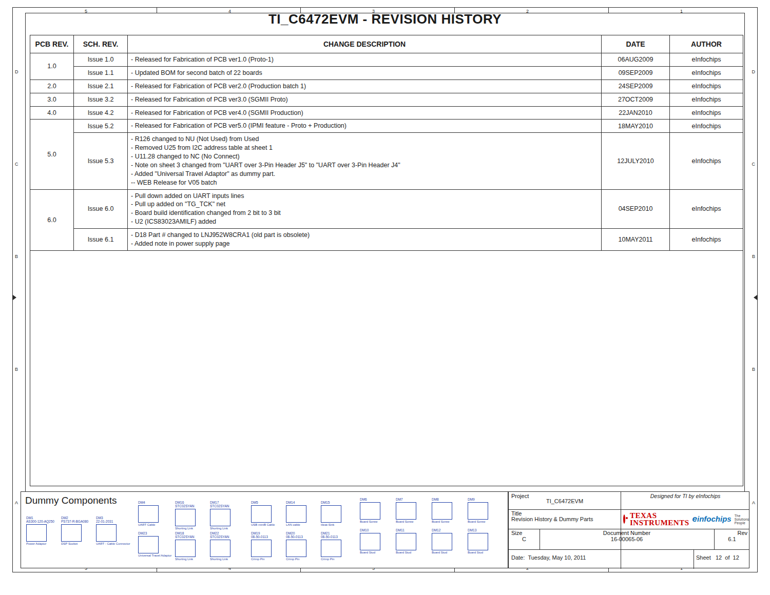D
C
B
B
A
D
C
B
B
A
5
4
3
2
1
5
4
3
2
1
TI_C6472EVM - REVISION HISTORY
| PCB REV. | SCH. REV. | CHANGE DESCRIPTION | DATE | AUTHOR |
| --- | --- | --- | --- | --- |
| 1.0 | Issue 1.0 | - Released for Fabrication of PCB ver1.0 (Proto-1) | 06AUG2009 | eInfochips |
| Issue 1.1 | - Updated BOM for second batch of 22 boards | 09SEP2009 | eInfochips |
| 2.0 | Issue 2.1 | - Released for Fabrication of PCB ver2.0 (Production batch 1) | 24SEP2009 | eInfochips |
| 3.0 | Issue 3.2 | - Released for Fabrication of PCB ver3.0 (SGMII Proto) | 27OCT2009 | eInfochips |
| 4.0 | Issue 4.2 | - Released for Fabrication of PCB ver4.0 (SGMII Production) | 22JAN2010 | eInfochips |
| 5.0 | Issue 5.2 | - Released for Fabrication of PCB ver5.0 (IPMI feature - Proto + Production) | 18MAY2010 | eInfochips |
| Issue 5.3 | - R126 changed to NU (Not Used) from Used - Removed U25 from I2C address table at sheet 1 - U11.28 changed to NC (No Connect) - Note on sheet 3 changed from "UART over 3-Pin Header J5" to "UART over 3-Pin Header J4" - Added "Universal Travel Adaptor" as dummy part. -- WEB Release for V05 batch | 12JULY2010 | eInfochips |
| 6.0 | Issue 6.0 | - Pull down added on UART inputs lines - Pull up added on "TG_TCK" net - Board build identification changed from 2 bit to 3 bit - U2 (ICS83023AMILF) added | 04SEP2010 | eInfochips |
| Issue 6.1 | - D18 Part # changed to LNJ952W8CRA1 (old part is obsolete) - Added note in power supply page | 10MAY2011 | eInfochips |
Dummy Components
DM1
AS300-120-AQ250
Power Adaptor
DM2
PS737-R-BGA080
DSP Socket
DM3
22-01-2031
UART - Cable Connector
DM4
UART Cable
DM23
Universal Travel Adaptor
DM16
STC02SYAN
Shorting Link
DM18
STC02SYAN
Shorting Link
DM17
STC02SYAN
Shorting Link
DM22
STC02SYAN
Shorting Link
DM5
USB miniB Cable
DM19
08-50-0113
Crimp Pin
DM14
LAN cable
DM20
08-50-0113
Crimp Pin
DM15
Heat-Sink
DM21
08-50-0113
Crimp Pin
DM6
Board Screw
DM10
Board Stud
DM7
Board Screw
DM11
Board Stud
DM8
Board Screw
DM12
Board Stud
DM9
Board Screw
DM13
Board Stud
Project
TI_C6472EVM
Designed for TI by eInfochips
Title
Revision History & Dummy Parts
TEXAS
INSTRUMENTS einfochips The Solutions People
Size
C
Document Number
16-00065-06
Rev
6.1
Date: Tuesday, May 10, 2011
Sheet 12 of 12